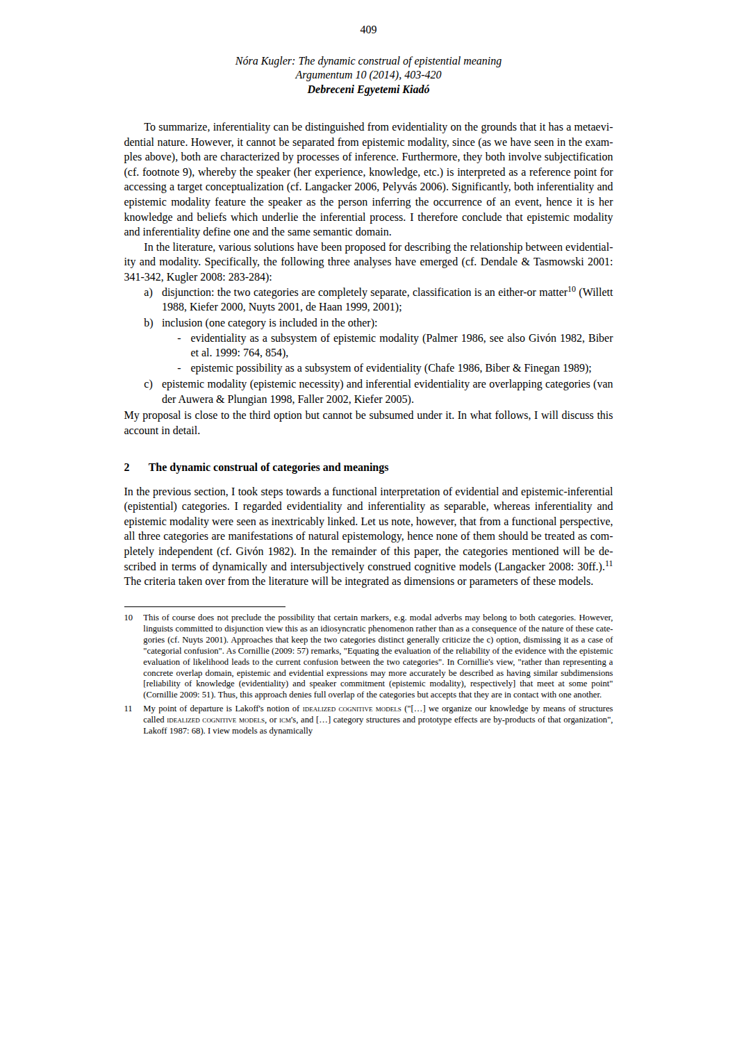409
Nóra Kugler: The dynamic construal of epistential meaning
Argumentum 10 (2014), 403-420
Debreceni Egyetemi Kiadó
To summarize, inferentiality can be distinguished from evidentiality on the grounds that it has a metaevidential nature. However, it cannot be separated from epistemic modality, since (as we have seen in the examples above), both are characterized by processes of inference. Furthermore, they both involve subjectification (cf. footnote 9), whereby the speaker (her experience, knowledge, etc.) is interpreted as a reference point for accessing a target conceptualization (cf. Langacker 2006, Pelyvás 2006). Significantly, both inferentiality and epistemic modality feature the speaker as the person inferring the occurrence of an event, hence it is her knowledge and beliefs which underlie the inferential process. I therefore conclude that epistemic modality and inferentiality define one and the same semantic domain.
In the literature, various solutions have been proposed for describing the relationship between evidentiality and modality. Specifically, the following three analyses have emerged (cf. Dendale & Tasmowski 2001: 341-342, Kugler 2008: 283-284):
a) disjunction: the two categories are completely separate, classification is an either-or matter10 (Willett 1988, Kiefer 2000, Nuyts 2001, de Haan 1999, 2001);
b) inclusion (one category is included in the other):
evidentiality as a subsystem of epistemic modality (Palmer 1986, see also Givón 1982, Biber et al. 1999: 764, 854),
epistemic possibility as a subsystem of evidentiality (Chafe 1986, Biber & Finegan 1989);
c) epistemic modality (epistemic necessity) and inferential evidentiality are overlapping categories (van der Auwera & Plungian 1998, Faller 2002, Kiefer 2005).
My proposal is close to the third option but cannot be subsumed under it. In what follows, I will discuss this account in detail.
2 The dynamic construal of categories and meanings
In the previous section, I took steps towards a functional interpretation of evidential and epistemic-inferential (epistential) categories. I regarded evidentiality and inferentiality as separable, whereas inferentiality and epistemic modality were seen as inextricably linked. Let us note, however, that from a functional perspective, all three categories are manifestations of natural epistemology, hence none of them should be treated as completely independent (cf. Givón 1982). In the remainder of this paper, the categories mentioned will be described in terms of dynamically and intersubjectively construed cognitive models (Langacker 2008: 30ff.).11 The criteria taken over from the literature will be integrated as dimensions or parameters of these models.
10 This of course does not preclude the possibility that certain markers, e.g. modal adverbs may belong to both categories. However, linguists committed to disjunction view this as an idiosyncratic phenomenon rather than as a consequence of the nature of these categories (cf. Nuyts 2001). Approaches that keep the two categories distinct generally criticize the c) option, dismissing it as a case of "categorial confusion". As Cornillie (2009: 57) remarks, "Equating the evaluation of the reliability of the evidence with the epistemic evaluation of likelihood leads to the current confusion between the two categories". In Cornillie's view, "rather than representing a concrete overlap domain, epistemic and evidential expressions may more accurately be described as having similar subdimensions [reliability of knowledge (evidentiality) and speaker commitment (epistemic modality), respectively] that meet at some point" (Cornillie 2009: 51). Thus, this approach denies full overlap of the categories but accepts that they are in contact with one another.
11 My point of departure is Lakoff's notion of idealized cognitive models ("[…] we organize our knowledge by means of structures called idealized cognitive models, or icm's, and […] category structures and prototype effects are by-products of that organization", Lakoff 1987: 68). I view models as dynamically